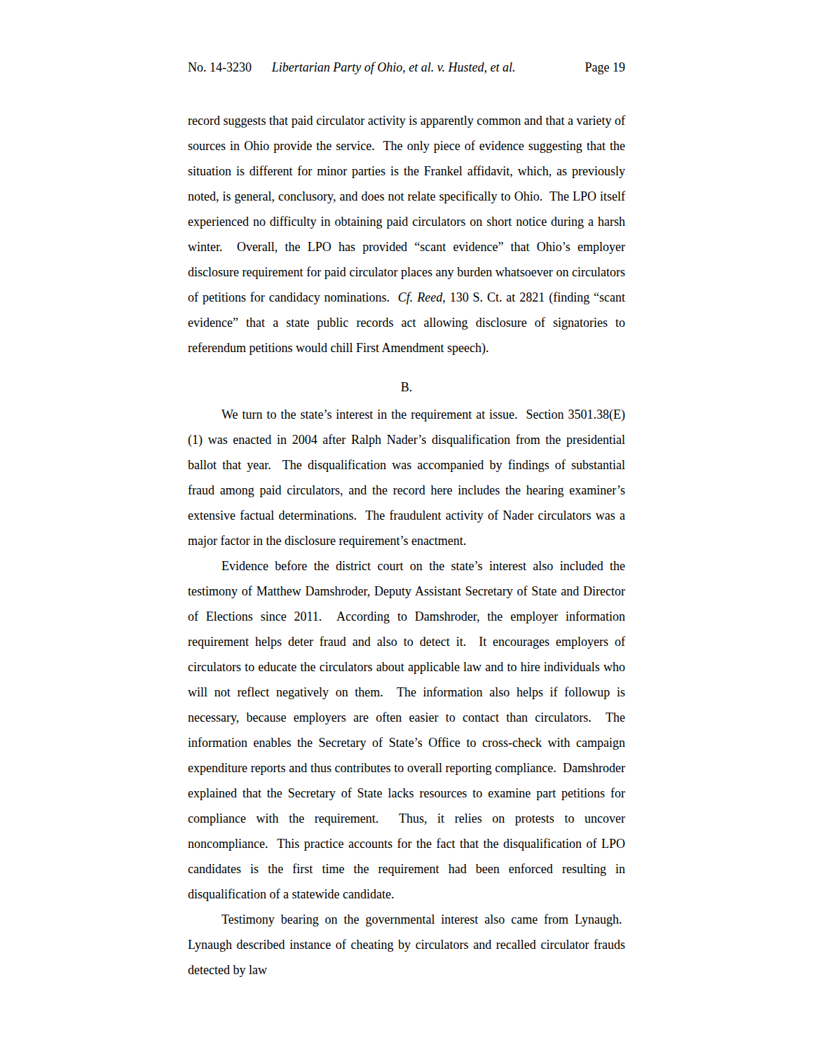No. 14-3230 Libertarian Party of Ohio, et al. v. Husted, et al. Page 19
record suggests that paid circulator activity is apparently common and that a variety of sources in Ohio provide the service. The only piece of evidence suggesting that the situation is different for minor parties is the Frankel affidavit, which, as previously noted, is general, conclusory, and does not relate specifically to Ohio. The LPO itself experienced no difficulty in obtaining paid circulators on short notice during a harsh winter. Overall, the LPO has provided “scant evidence” that Ohio’s employer disclosure requirement for paid circulator places any burden whatsoever on circulators of petitions for candidacy nominations. Cf. Reed, 130 S. Ct. at 2821 (finding “scant evidence” that a state public records act allowing disclosure of signatories to referendum petitions would chill First Amendment speech).
B.
We turn to the state’s interest in the requirement at issue. Section 3501.38(E)(1) was enacted in 2004 after Ralph Nader’s disqualification from the presidential ballot that year. The disqualification was accompanied by findings of substantial fraud among paid circulators, and the record here includes the hearing examiner’s extensive factual determinations. The fraudulent activity of Nader circulators was a major factor in the disclosure requirement’s enactment.
Evidence before the district court on the state’s interest also included the testimony of Matthew Damshroder, Deputy Assistant Secretary of State and Director of Elections since 2011. According to Damshroder, the employer information requirement helps deter fraud and also to detect it. It encourages employers of circulators to educate the circulators about applicable law and to hire individuals who will not reflect negatively on them. The information also helps if followup is necessary, because employers are often easier to contact than circulators. The information enables the Secretary of State’s Office to cross-check with campaign expenditure reports and thus contributes to overall reporting compliance. Damshroder explained that the Secretary of State lacks resources to examine part petitions for compliance with the requirement. Thus, it relies on protests to uncover noncompliance. This practice accounts for the fact that the disqualification of LPO candidates is the first time the requirement had been enforced resulting in disqualification of a statewide candidate.
Testimony bearing on the governmental interest also came from Lynaugh. Lynaugh described instance of cheating by circulators and recalled circulator frauds detected by law